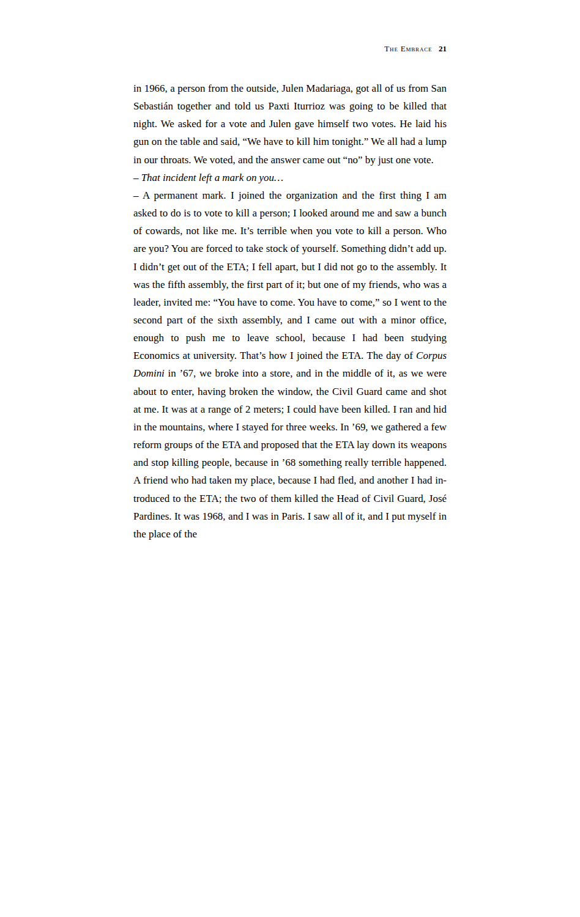The Embrace 21
in 1966, a person from the outside, Julen Madariaga, got all of us from San Sebastián together and told us Paxti Iturrioz was going to be killed that night. We asked for a vote and Julen gave himself two votes. He laid his gun on the table and said, “We have to kill him tonight.” We all had a lump in our throats. We voted, and the answer came out “no” by just one vote.
– That incident left a mark on you…
– A permanent mark. I joined the organization and the first thing I am asked to do is to vote to kill a person; I looked around me and saw a bunch of cowards, not like me. It’s terrible when you vote to kill a person. Who are you? You are forced to take stock of yourself. Something didn’t add up. I didn’t get out of the ETA; I fell apart, but I did not go to the assembly. It was the fifth assembly, the first part of it; but one of my friends, who was a leader, invited me: “You have to come. You have to come,” so I went to the second part of the sixth assembly, and I came out with a minor office, enough to push me to leave school, because I had been studying Economics at university. That’s how I joined the ETA. The day of Corpus Domini in ’67, we broke into a store, and in the middle of it, as we were about to enter, having broken the window, the Civil Guard came and shot at me. It was at a range of 2 meters; I could have been killed. I ran and hid in the mountains, where I stayed for three weeks. In ’69, we gathered a few reform groups of the ETA and proposed that the ETA lay down its weapons and stop killing people, because in ’68 something really terrible happened. A friend who had taken my place, because I had fled, and another I had introduced to the ETA; the two of them killed the Head of Civil Guard, José Pardines. It was 1968, and I was in Paris. I saw all of it, and I put myself in the place of the